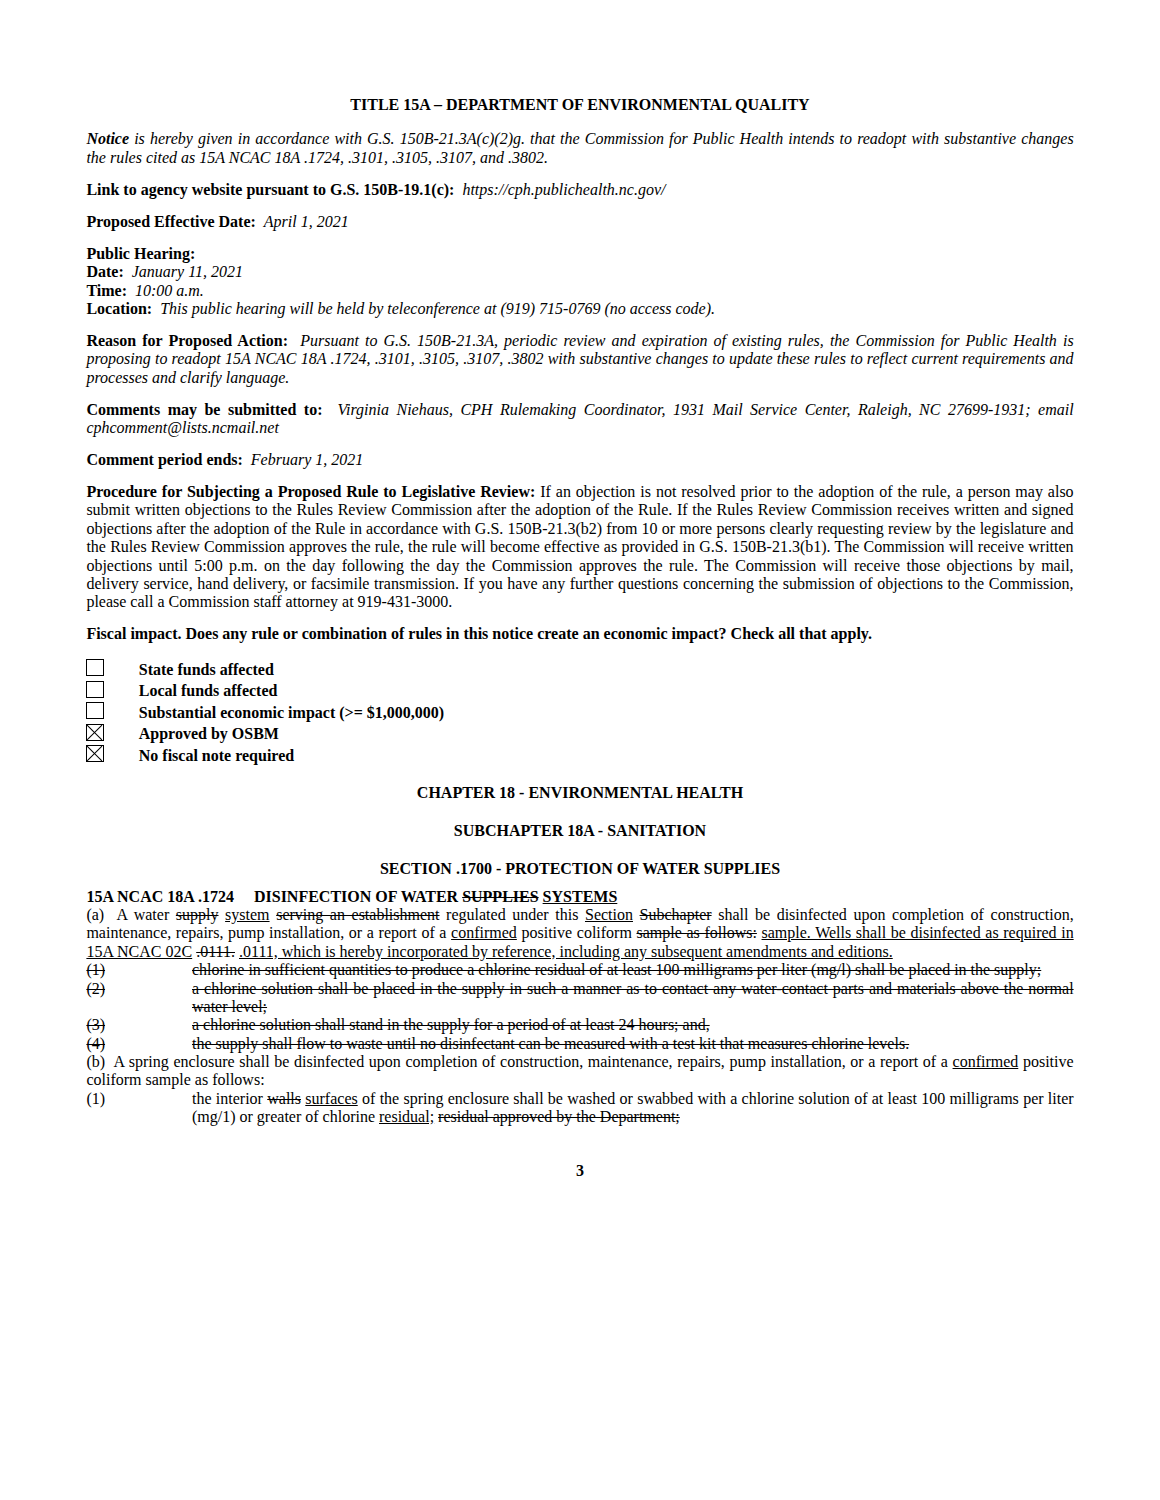TITLE 15A – DEPARTMENT OF ENVIRONMENTAL QUALITY
Notice is hereby given in accordance with G.S. 150B-21.3A(c)(2)g. that the Commission for Public Health intends to readopt with substantive changes the rules cited as 15A NCAC 18A .1724, .3101, .3105, .3107, and .3802.
Link to agency website pursuant to G.S. 150B-19.1(c): https://cph.publichealth.nc.gov/
Proposed Effective Date: April 1, 2021
Public Hearing:
Date: January 11, 2021
Time: 10:00 a.m.
Location: This public hearing will be held by teleconference at (919) 715-0769 (no access code).
Reason for Proposed Action: Pursuant to G.S. 150B-21.3A, periodic review and expiration of existing rules, the Commission for Public Health is proposing to readopt 15A NCAC 18A .1724, .3101, .3105, .3107, .3802 with substantive changes to update these rules to reflect current requirements and processes and clarify language.
Comments may be submitted to: Virginia Niehaus, CPH Rulemaking Coordinator, 1931 Mail Service Center, Raleigh, NC 27699-1931; email cphcomment@lists.ncmail.net
Comment period ends: February 1, 2021
Procedure for Subjecting a Proposed Rule to Legislative Review: If an objection is not resolved prior to the adoption of the rule, a person may also submit written objections to the Rules Review Commission after the adoption of the Rule. If the Rules Review Commission receives written and signed objections after the adoption of the Rule in accordance with G.S. 150B-21.3(b2) from 10 or more persons clearly requesting review by the legislature and the Rules Review Commission approves the rule, the rule will become effective as provided in G.S. 150B-21.3(b1). The Commission will receive written objections until 5:00 p.m. on the day following the day the Commission approves the rule. The Commission will receive those objections by mail, delivery service, hand delivery, or facsimile transmission. If you have any further questions concerning the submission of objections to the Commission, please call a Commission staff attorney at 919-431-3000.
Fiscal impact. Does any rule or combination of rules in this notice create an economic impact? Check all that apply.
State funds affected
Local funds affected
Substantial economic impact (>= $1,000,000)
Approved by OSBM
No fiscal note required
CHAPTER 18 - ENVIRONMENTAL HEALTH
SUBCHAPTER 18A - SANITATION
SECTION .1700 - PROTECTION OF WATER SUPPLIES
15A NCAC 18A .1724 DISINFECTION OF WATER SUPPLIES SYSTEMS
(a) A water supply system serving an establishment regulated under this Section Subchapter shall be disinfected upon completion of construction, maintenance, repairs, pump installation, or a report of a confirmed positive coliform sample as follows: sample. Wells shall be disinfected as required in 15A NCAC 02C .0111. .0111, which is hereby incorporated by reference, including any subsequent amendments and editions.
(1) chlorine in sufficient quantities to produce a chlorine residual of at least 100 milligrams per liter (mg/l) shall be placed in the supply;
(2) a chlorine solution shall be placed in the supply in such a manner as to contact any water-contact parts and materials above the normal water level;
(3) a chlorine solution shall stand in the supply for a period of at least 24 hours; and,
(4) the supply shall flow to waste until no disinfectant can be measured with a test kit that measures chlorine levels.
(b) A spring enclosure shall be disinfected upon completion of construction, maintenance, repairs, pump installation, or a report of a confirmed positive coliform sample as follows:
(1) the interior walls surfaces of the spring enclosure shall be washed or swabbed with a chlorine solution of at least 100 milligrams per liter (mg/1) or greater of chlorine residual; residual approved by the Department;
3